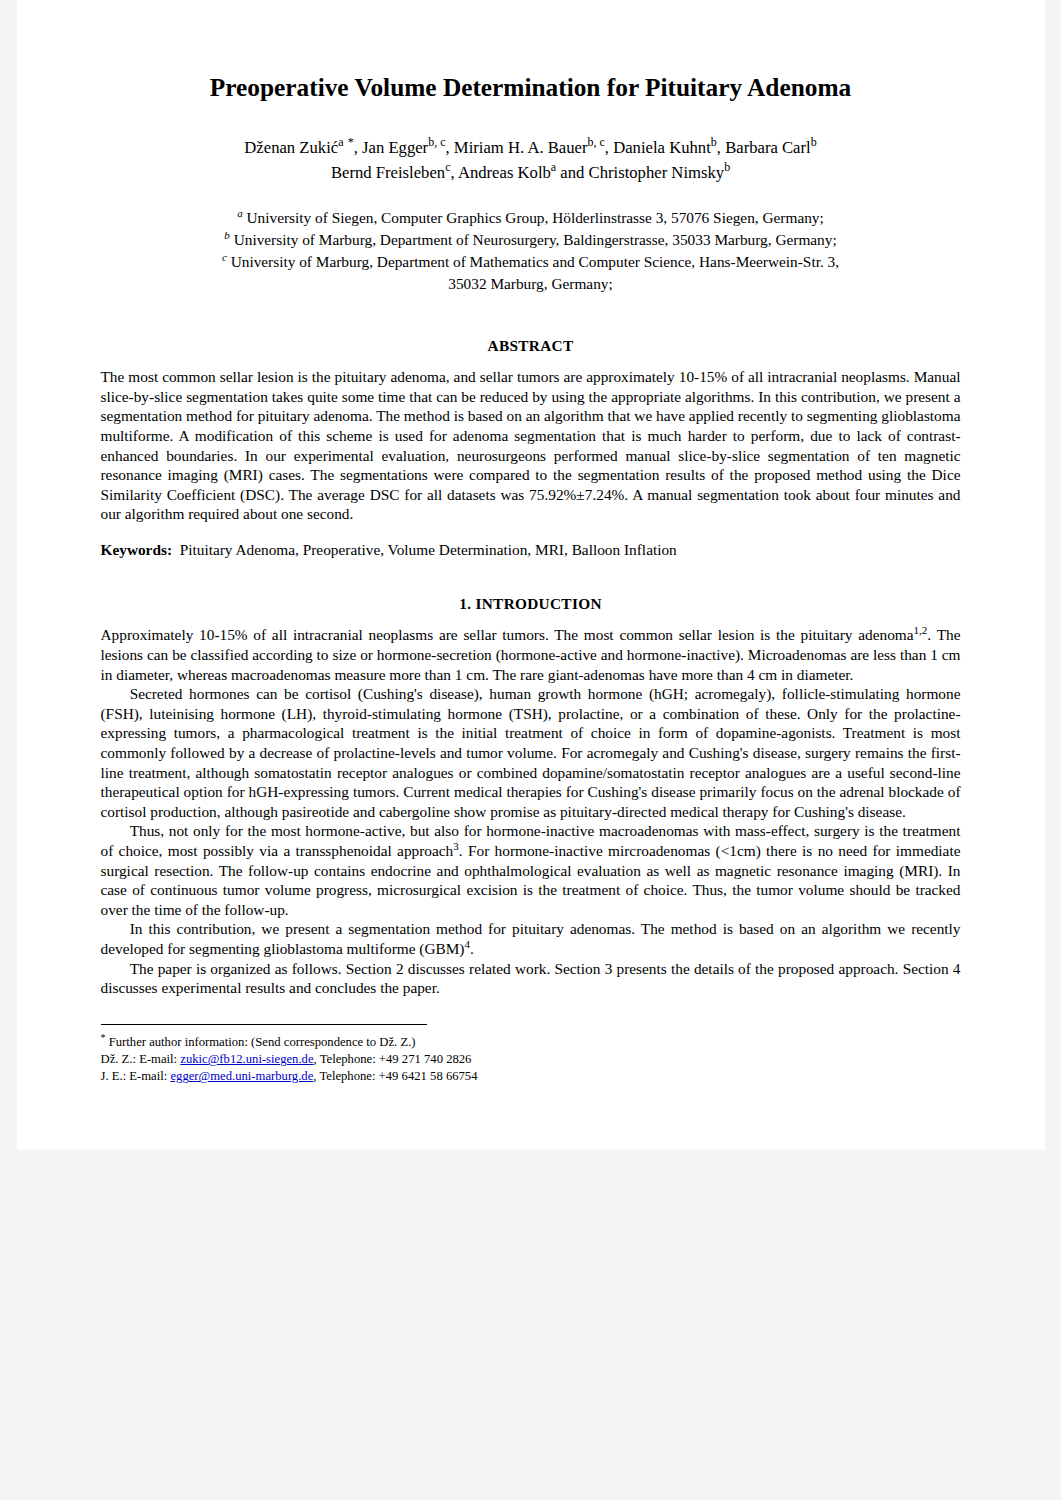Preoperative Volume Determination for Pituitary Adenoma
Dženan Zukića *, Jan Eggerb, c, Miriam H. A. Bauerb, c, Daniela Kuhntb, Barbara Carlb
Bernd Freislebenc, Andreas Kolba and Christopher Nimskyb
a University of Siegen, Computer Graphics Group, Hölderlinstrasse 3, 57076 Siegen, Germany;
b University of Marburg, Department of Neurosurgery, Baldingerstrasse, 35033 Marburg, Germany;
c University of Marburg, Department of Mathematics and Computer Science, Hans-Meerwein-Str. 3,
35032 Marburg, Germany;
ABSTRACT
The most common sellar lesion is the pituitary adenoma, and sellar tumors are approximately 10-15% of all intracranial neoplasms. Manual slice-by-slice segmentation takes quite some time that can be reduced by using the appropriate algorithms. In this contribution, we present a segmentation method for pituitary adenoma. The method is based on an algorithm that we have applied recently to segmenting glioblastoma multiforme. A modification of this scheme is used for adenoma segmentation that is much harder to perform, due to lack of contrast-enhanced boundaries. In our experimental evaluation, neurosurgeons performed manual slice-by-slice segmentation of ten magnetic resonance imaging (MRI) cases. The segmentations were compared to the segmentation results of the proposed method using the Dice Similarity Coefficient (DSC). The average DSC for all datasets was 75.92%±7.24%. A manual segmentation took about four minutes and our algorithm required about one second.
Keywords: Pituitary Adenoma, Preoperative, Volume Determination, MRI, Balloon Inflation
1. INTRODUCTION
Approximately 10-15% of all intracranial neoplasms are sellar tumors. The most common sellar lesion is the pituitary adenoma1,2. The lesions can be classified according to size or hormone-secretion (hormone-active and hormone-inactive). Microadenomas are less than 1 cm in diameter, whereas macroadenomas measure more than 1 cm. The rare giant-adenomas have more than 4 cm in diameter.
Secreted hormones can be cortisol (Cushing's disease), human growth hormone (hGH; acromegaly), follicle-stimulating hormone (FSH), luteinising hormone (LH), thyroid-stimulating hormone (TSH), prolactine, or a combination of these. Only for the prolactine-expressing tumors, a pharmacological treatment is the initial treatment of choice in form of dopamine-agonists. Treatment is most commonly followed by a decrease of prolactine-levels and tumor volume. For acromegaly and Cushing's disease, surgery remains the first-line treatment, although somatostatin receptor analogues or combined dopamine/somatostatin receptor analogues are a useful second-line therapeutical option for hGH-expressing tumors. Current medical therapies for Cushing's disease primarily focus on the adrenal blockade of cortisol production, although pasireotide and cabergoline show promise as pituitary-directed medical therapy for Cushing's disease.
Thus, not only for the most hormone-active, but also for hormone-inactive macroadenomas with mass-effect, surgery is the treatment of choice, most possibly via a transsphenoidal approach3. For hormone-inactive mircroadenomas (<1cm) there is no need for immediate surgical resection. The follow-up contains endocrine and ophthalmological evaluation as well as magnetic resonance imaging (MRI). In case of continuous tumor volume progress, microsurgical excision is the treatment of choice. Thus, the tumor volume should be tracked over the time of the follow-up.
In this contribution, we present a segmentation method for pituitary adenomas. The method is based on an algorithm we recently developed for segmenting glioblastoma multiforme (GBM)4.
The paper is organized as follows. Section 2 discusses related work. Section 3 presents the details of the proposed approach. Section 4 discusses experimental results and concludes the paper.
* Further author information: (Send correspondence to Dž. Z.)
Dž. Z.: E-mail: zukic@fb12.uni-siegen.de, Telephone: +49 271 740 2826
J. E.: E-mail: egger@med.uni-marburg.de, Telephone: +49 6421 58 66754